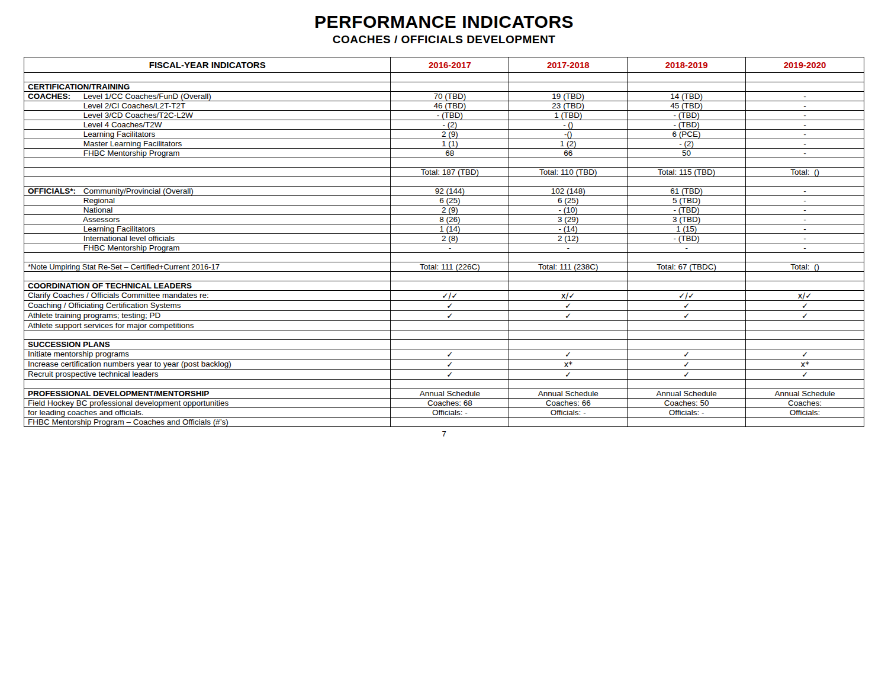PERFORMANCE INDICATORS
COACHES / OFFICIALS DEVELOPMENT
| FISCAL-YEAR INDICATORS | 2016-2017 | 2017-2018 | 2018-2019 | 2019-2020 |
| --- | --- | --- | --- | --- |
| CERTIFICATION/TRAINING | | | | |
| COACHES: Level 1/CC Coaches/FunD (Overall) | 70 (TBD) | 19 (TBD) | 14 (TBD) | - |
| Level 2/CI Coaches/L2T-T2T | 46 (TBD) | 23 (TBD) | 45 (TBD) | - |
| Level 3/CD Coaches/T2C-L2W | - (TBD) | 1 (TBD) | - (TBD) | - |
| Level 4 Coaches/T2W | - (2) | - () | - (TBD) | - |
| Learning Facilitators | 2 (9) | -() | 6 (PCE) | - |
| Master Learning Facilitators | 1 (1) | 1 (2) | - (2) | - |
| FHBC Mentorship Program | 68 | 66 | 50 | - |
| | Total: 187 (TBD) | Total: 110 (TBD) | Total: 115 (TBD) | Total: () |
| OFFICIALS*: Community/Provincial (Overall) | 92 (144) | 102 (148) | 61 (TBD) | - |
| Regional | 6 (25) | 6 (25) | 5 (TBD) | - |
| National | 2 (9) | - (10) | - (TBD) | - |
| Assessors | 8 (26) | 3 (29) | 3 (TBD) | - |
| Learning Facilitators | 1 (14) | - (14) | 1 (15) | - |
| International level officials | 2 (8) | 2 (12) | - (TBD) | - |
| FHBC Mentorship Program | - | - | - | - |
| *Note Umpiring Stat Re-Set – Certified+Current 2016-17 | Total: 111 (226C) | Total: 111 (238C) | Total: 67 (TBDC) | Total: () |
| COORDINATION OF TECHNICAL LEADERS | | | | |
| Clarify Coaches / Officials Committee mandates re: | ✓/✓ | x/✓ | ✓/✓ | x/✓ |
| Coaching / Officiating Certification Systems | ✓ | ✓ | ✓ | ✓ |
| Athlete training programs; testing; PD | ✓ | ✓ | ✓ | ✓ |
| Athlete support services for major competitions | | | | |
| SUCCESSION PLANS | | | | |
| Initiate mentorship programs | ✓ | ✓ | ✓ | ✓ |
| Increase certification numbers year to year (post backlog) | ✓ | x* | ✓ | x* |
| Recruit prospective technical leaders | ✓ | ✓ | ✓ | ✓ |
| PROFESSIONAL DEVELOPMENT/MENTORSHIP | Annual Schedule | Annual Schedule | Annual Schedule | Annual Schedule |
| Field Hockey BC professional development opportunities | Coaches: 68 | Coaches: 66 | Coaches: 50 | Coaches: |
| for leading coaches and officials. | Officials: - | Officials: - | Officials: - | Officials: |
| FHBC Mentorship Program – Coaches and Officials (#’s) | | | | |
7